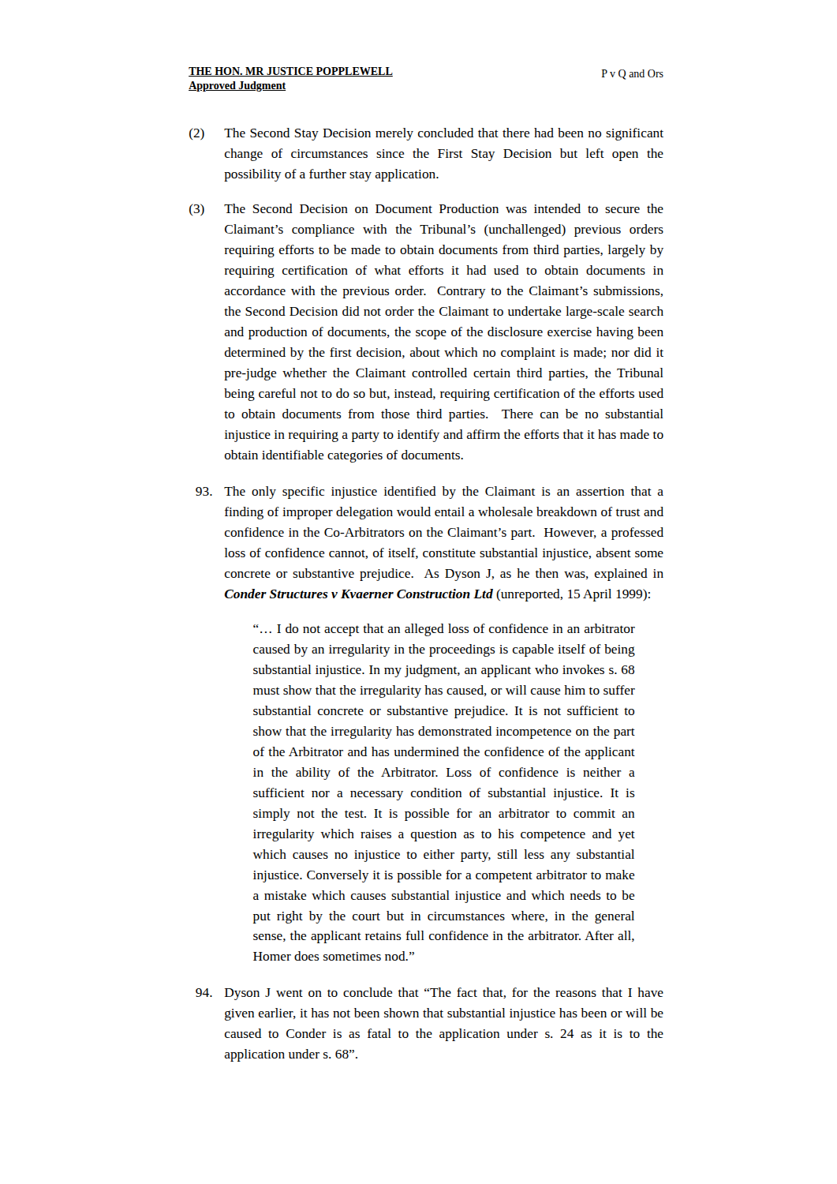THE HON. MR JUSTICE POPPLEWELL
Approved Judgment
P v Q and Ors
(2) The Second Stay Decision merely concluded that there had been no significant change of circumstances since the First Stay Decision but left open the possibility of a further stay application.
(3) The Second Decision on Document Production was intended to secure the Claimant’s compliance with the Tribunal’s (unchallenged) previous orders requiring efforts to be made to obtain documents from third parties, largely by requiring certification of what efforts it had used to obtain documents in accordance with the previous order. Contrary to the Claimant’s submissions, the Second Decision did not order the Claimant to undertake large-scale search and production of documents, the scope of the disclosure exercise having been determined by the first decision, about which no complaint is made; nor did it pre-judge whether the Claimant controlled certain third parties, the Tribunal being careful not to do so but, instead, requiring certification of the efforts used to obtain documents from those third parties. There can be no substantial injustice in requiring a party to identify and affirm the efforts that it has made to obtain identifiable categories of documents.
93. The only specific injustice identified by the Claimant is an assertion that a finding of improper delegation would entail a wholesale breakdown of trust and confidence in the Co-Arbitrators on the Claimant’s part. However, a professed loss of confidence cannot, of itself, constitute substantial injustice, absent some concrete or substantive prejudice. As Dyson J, as he then was, explained in Conder Structures v Kvaerner Construction Ltd (unreported, 15 April 1999):
“… I do not accept that an alleged loss of confidence in an arbitrator caused by an irregularity in the proceedings is capable itself of being substantial injustice. In my judgment, an applicant who invokes s. 68 must show that the irregularity has caused, or will cause him to suffer substantial concrete or substantive prejudice. It is not sufficient to show that the irregularity has demonstrated incompetence on the part of the Arbitrator and has undermined the confidence of the applicant in the ability of the Arbitrator. Loss of confidence is neither a sufficient nor a necessary condition of substantial injustice. It is simply not the test. It is possible for an arbitrator to commit an irregularity which raises a question as to his competence and yet which causes no injustice to either party, still less any substantial injustice. Conversely it is possible for a competent arbitrator to make a mistake which causes substantial injustice and which needs to be put right by the court but in circumstances where, in the general sense, the applicant retains full confidence in the arbitrator. After all, Homer does sometimes nod.”
94. Dyson J went on to conclude that “The fact that, for the reasons that I have given earlier, it has not been shown that substantial injustice has been or will be caused to Conder is as fatal to the application under s. 24 as it is to the application under s. 68”.